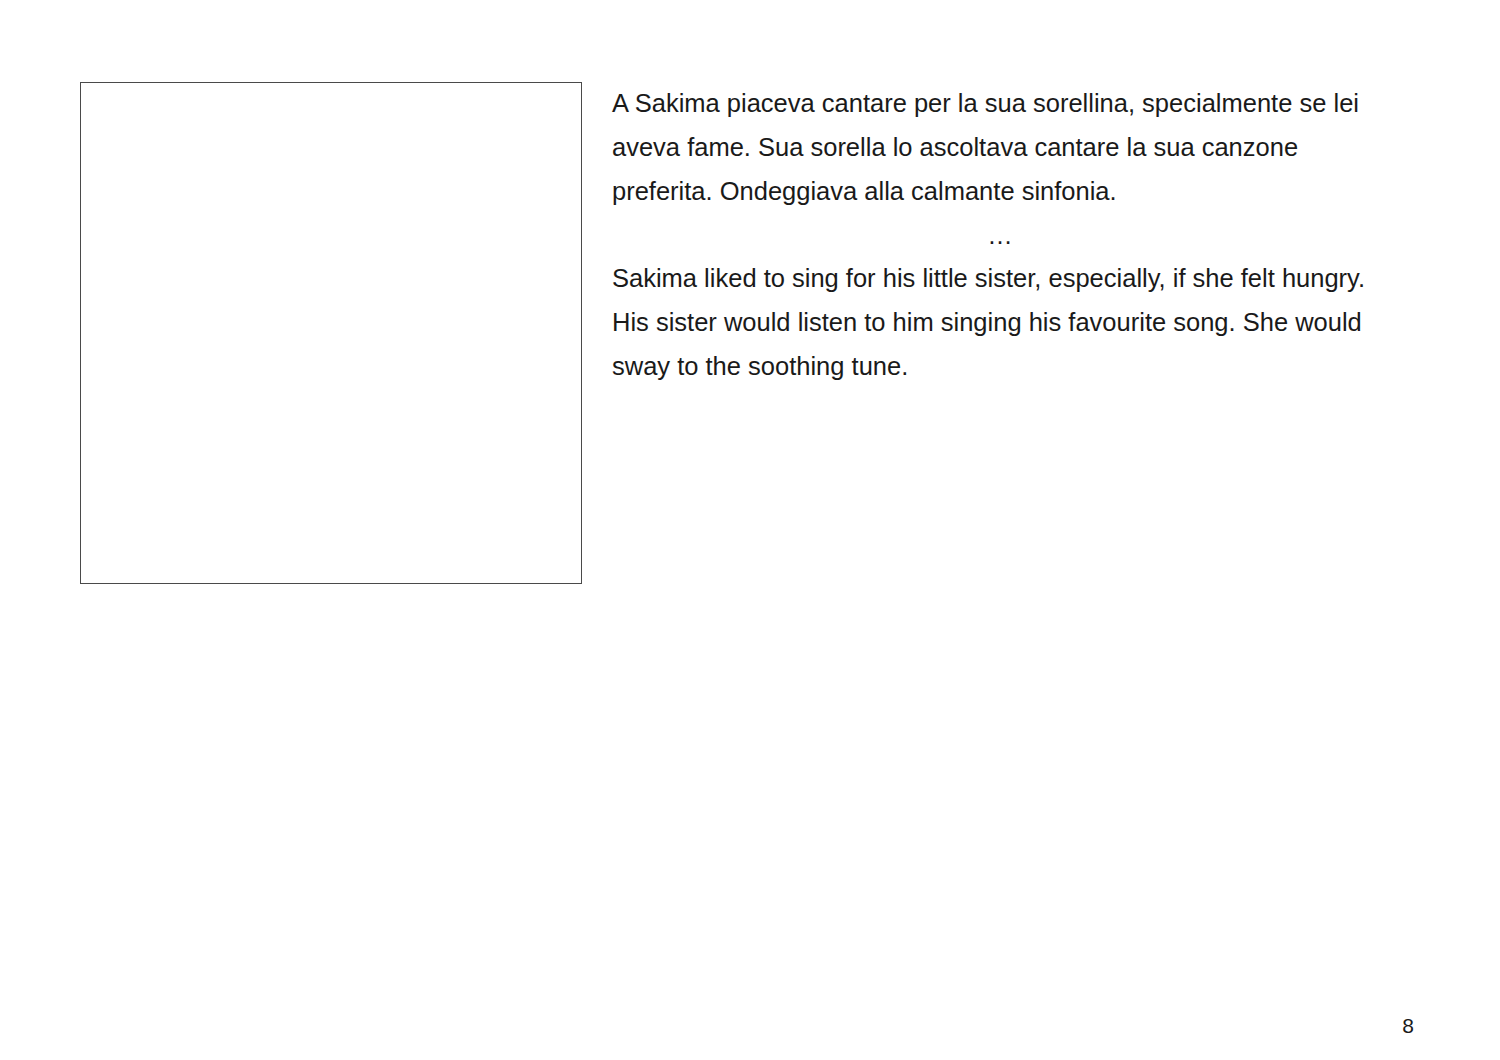A Sakima piaceva cantare per la sua sorellina, specialmente se lei aveva fame. Sua sorella lo ascoltava cantare la sua canzone preferita. Ondeggiava alla calmante sinfonia.
…
Sakima liked to sing for his little sister, especially, if she felt hungry. His sister would listen to him singing his favourite song. She would sway to the soothing tune.
8